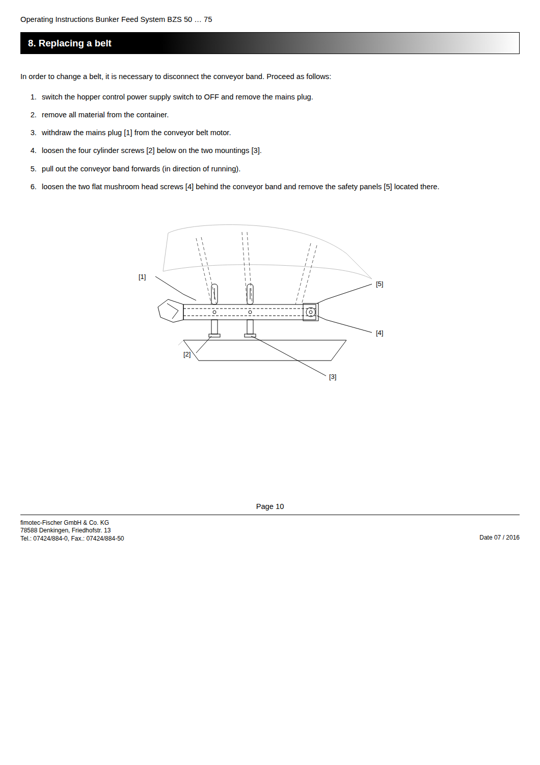Operating Instructions Bunker Feed System BZS 50 … 75
8. Replacing a belt
In order to change a belt, it is necessary to disconnect the conveyor band. Proceed as follows:
switch the hopper control power supply switch to OFF and remove the mains plug.
remove all material from the container.
withdraw the mains plug [1] from the conveyor belt motor.
loosen the four cylinder screws [2] below on the two mountings [3].
pull out the conveyor band forwards (in direction of running).
loosen the two flat mushroom head screws [4] behind the conveyor band and remove the safety panels [5] located there.
[1] [5] [4] [2] [3]
Page 10
fimotec-Fischer GmbH & Co. KG
78588 Denkingen, Friedhofstr. 13
Tel.: 07424/884-0, Fax.: 07424/884-50
Date 07 / 2016